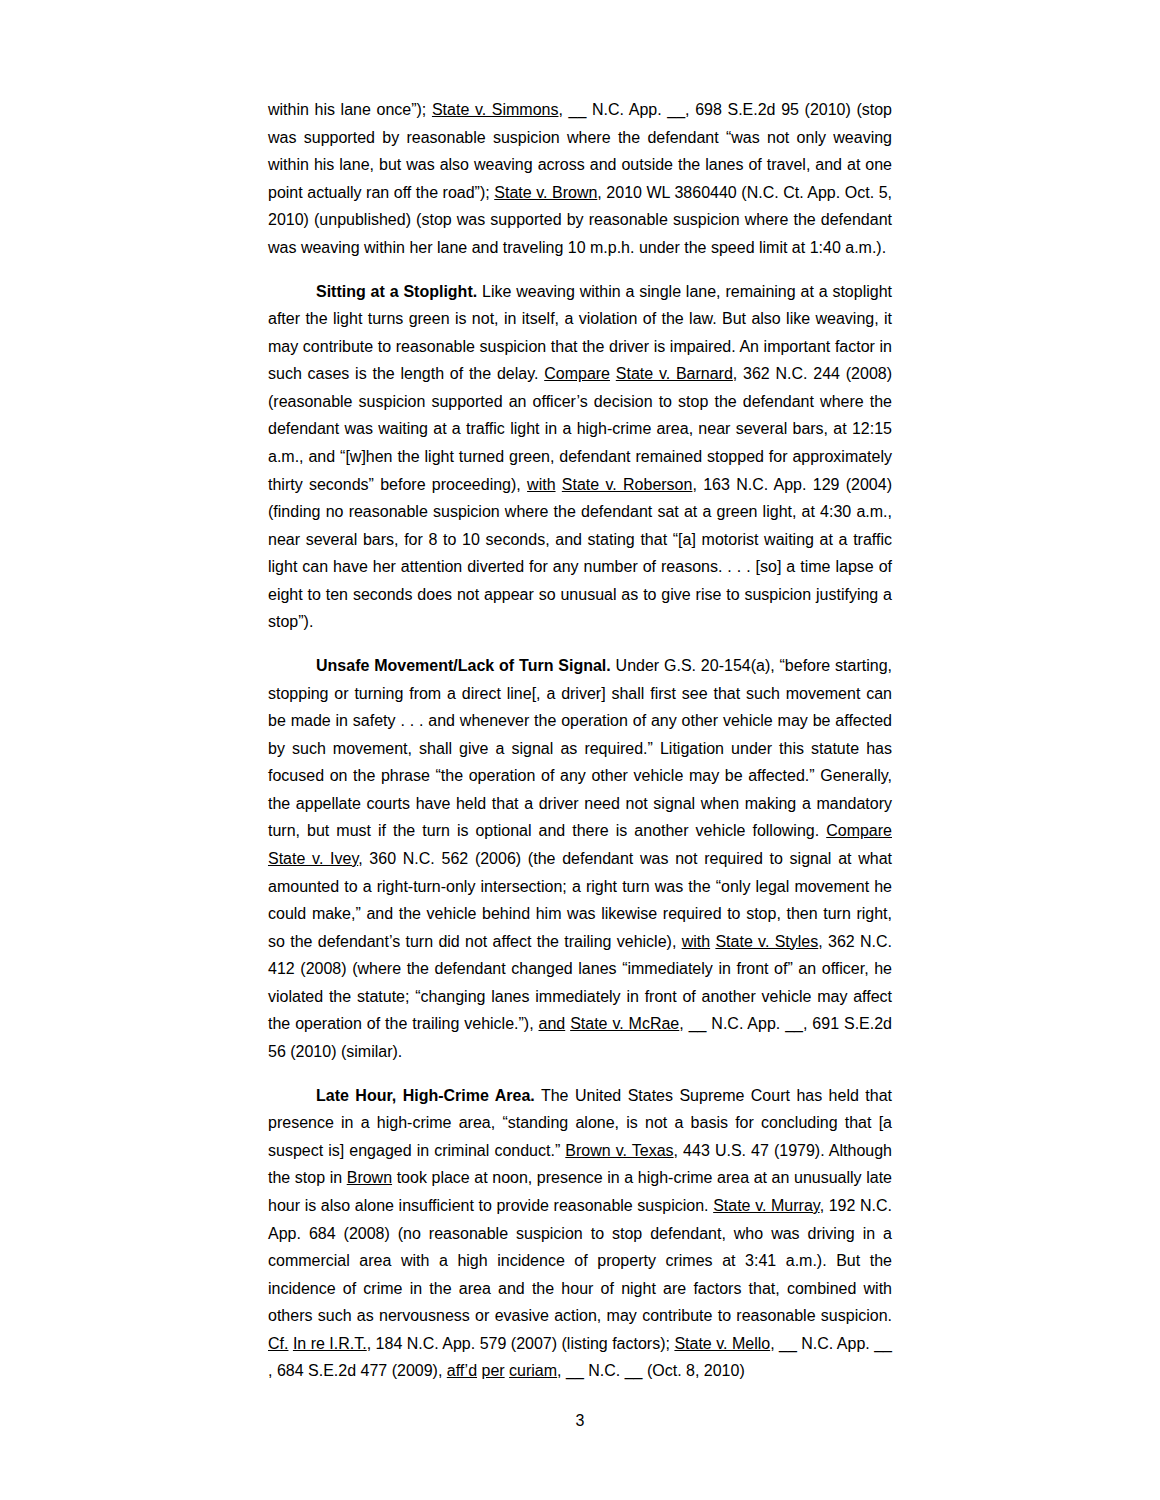within his lane once”); State v. Simmons, __ N.C. App. __, 698 S.E.2d 95 (2010) (stop was supported by reasonable suspicion where the defendant “was not only weaving within his lane, but was also weaving across and outside the lanes of travel, and at one point actually ran off the road”); State v. Brown, 2010 WL 3860440 (N.C. Ct. App. Oct. 5, 2010) (unpublished) (stop was supported by reasonable suspicion where the defendant was weaving within her lane and traveling 10 m.p.h. under the speed limit at 1:40 a.m.).
Sitting at a Stoplight. Like weaving within a single lane, remaining at a stoplight after the light turns green is not, in itself, a violation of the law. But also like weaving, it may contribute to reasonable suspicion that the driver is impaired. An important factor in such cases is the length of the delay. Compare State v. Barnard, 362 N.C. 244 (2008) (reasonable suspicion supported an officer’s decision to stop the defendant where the defendant was waiting at a traffic light in a high-crime area, near several bars, at 12:15 a.m., and “[w]hen the light turned green, defendant remained stopped for approximately thirty seconds” before proceeding), with State v. Roberson, 163 N.C. App. 129 (2004) (finding no reasonable suspicion where the defendant sat at a green light, at 4:30 a.m., near several bars, for 8 to 10 seconds, and stating that “[a] motorist waiting at a traffic light can have her attention diverted for any number of reasons. . . . [so] a time lapse of eight to ten seconds does not appear so unusual as to give rise to suspicion justifying a stop”).
Unsafe Movement/Lack of Turn Signal. Under G.S. 20-154(a), “before starting, stopping or turning from a direct line[, a driver] shall first see that such movement can be made in safety . . . and whenever the operation of any other vehicle may be affected by such movement, shall give a signal as required.” Litigation under this statute has focused on the phrase “the operation of any other vehicle may be affected.” Generally, the appellate courts have held that a driver need not signal when making a mandatory turn, but must if the turn is optional and there is another vehicle following. Compare State v. Ivey, 360 N.C. 562 (2006) (the defendant was not required to signal at what amounted to a right-turn-only intersection; a right turn was the “only legal movement he could make,” and the vehicle behind him was likewise required to stop, then turn right, so the defendant’s turn did not affect the trailing vehicle), with State v. Styles, 362 N.C. 412 (2008) (where the defendant changed lanes “immediately in front of” an officer, he violated the statute; “changing lanes immediately in front of another vehicle may affect the operation of the trailing vehicle.”), and State v. McRae, __ N.C. App. __, 691 S.E.2d 56 (2010) (similar).
Late Hour, High-Crime Area. The United States Supreme Court has held that presence in a high-crime area, “standing alone, is not a basis for concluding that [a suspect is] engaged in criminal conduct.” Brown v. Texas, 443 U.S. 47 (1979). Although the stop in Brown took place at noon, presence in a high-crime area at an unusually late hour is also alone insufficient to provide reasonable suspicion. State v. Murray, 192 N.C. App. 684 (2008) (no reasonable suspicion to stop defendant, who was driving in a commercial area with a high incidence of property crimes at 3:41 a.m.). But the incidence of crime in the area and the hour of night are factors that, combined with others such as nervousness or evasive action, may contribute to reasonable suspicion. Cf. In re I.R.T., 184 N.C. App. 579 (2007) (listing factors); State v. Mello, __ N.C. App. __ , 684 S.E.2d 477 (2009), aff’d per curiam, __ N.C. __ (Oct. 8, 2010)
3